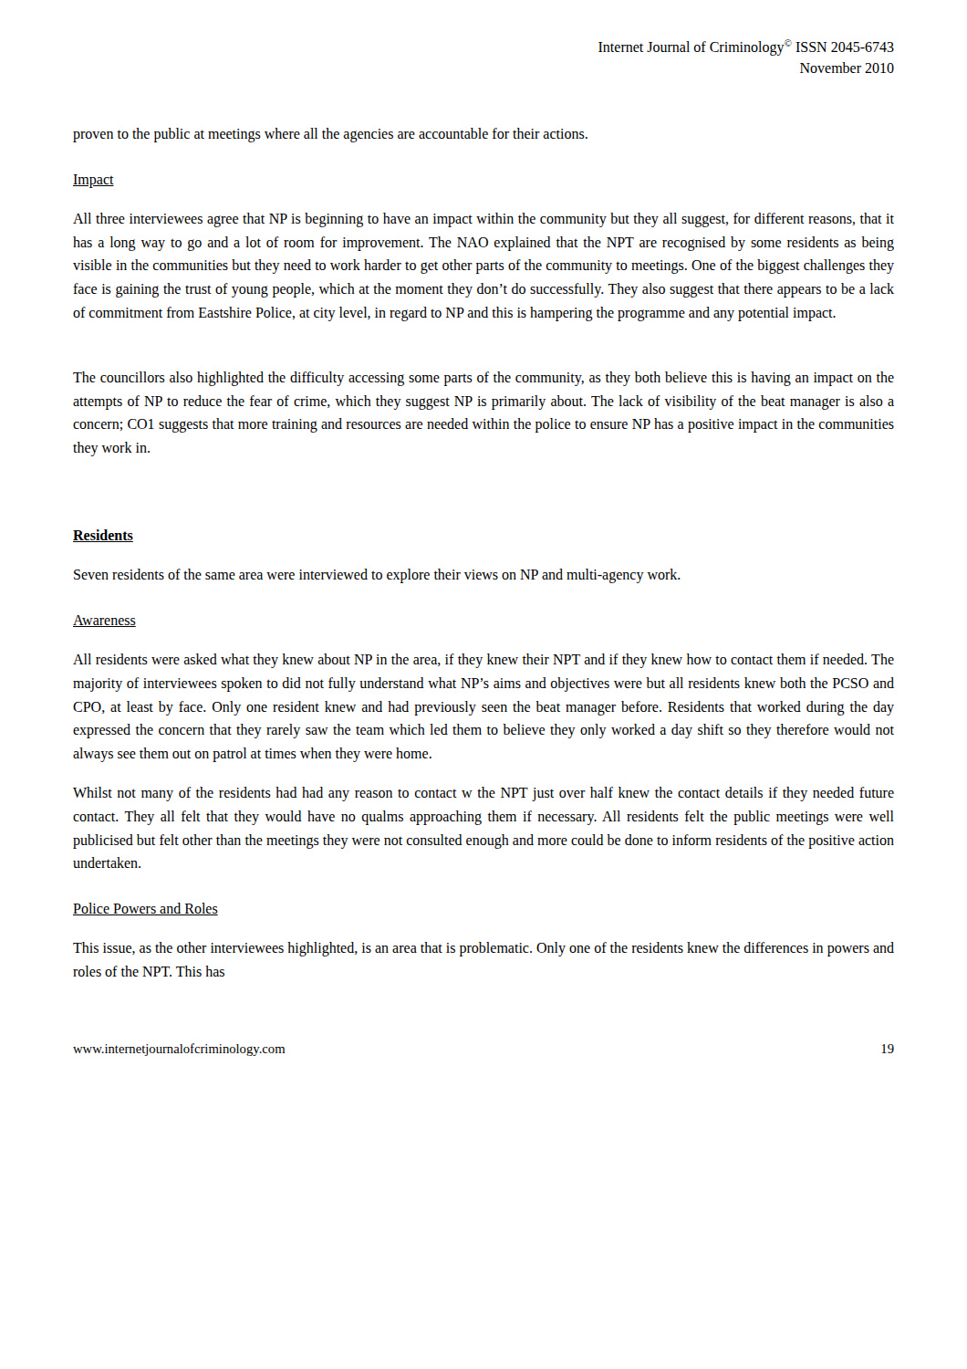Internet Journal of Criminology© ISSN 2045-6743 November 2010
proven to the public at meetings where all the agencies are accountable for their actions.
Impact
All three interviewees agree that NP is beginning to have an impact within the community but they all suggest, for different reasons, that it has a long way to go and a lot of room for improvement. The NAO explained that the NPT are recognised by some residents as being visible in the communities but they need to work harder to get other parts of the community to meetings. One of the biggest challenges they face is gaining the trust of young people, which at the moment they don’t do successfully. They also suggest that there appears to be a lack of commitment from Eastshire Police, at city level, in regard to NP and this is hampering the programme and any potential impact.
The councillors also highlighted the difficulty accessing some parts of the community, as they both believe this is having an impact on the attempts of NP to reduce the fear of crime, which they suggest NP is primarily about. The lack of visibility of the beat manager is also a concern; CO1 suggests that more training and resources are needed within the police to ensure NP has a positive impact in the communities they work in.
Residents
Seven residents of the same area were interviewed to explore their views on NP and multi-agency work.
Awareness
All residents were asked what they knew about NP in the area, if they knew their NPT and if they knew how to contact them if needed. The majority of interviewees spoken to did not fully understand what NP’s aims and objectives were but all residents knew both the PCSO and CPO, at least by face. Only one resident knew and had previously seen the beat manager before. Residents that worked during the day expressed the concern that they rarely saw the team which led them to believe they only worked a day shift so they therefore would not always see them out on patrol at times when they were home.
Whilst not many of the residents had had any reason to contact w the NPT just over half knew the contact details if they needed future contact. They all felt that they would have no qualms approaching them if necessary. All residents felt the public meetings were well publicised but felt other than the meetings they were not consulted enough and more could be done to inform residents of the positive action undertaken.
Police Powers and Roles
This issue, as the other interviewees highlighted, is an area that is problematic. Only one of the residents knew the differences in powers and roles of the NPT. This has
www.internetjournalofcriminology.com 19